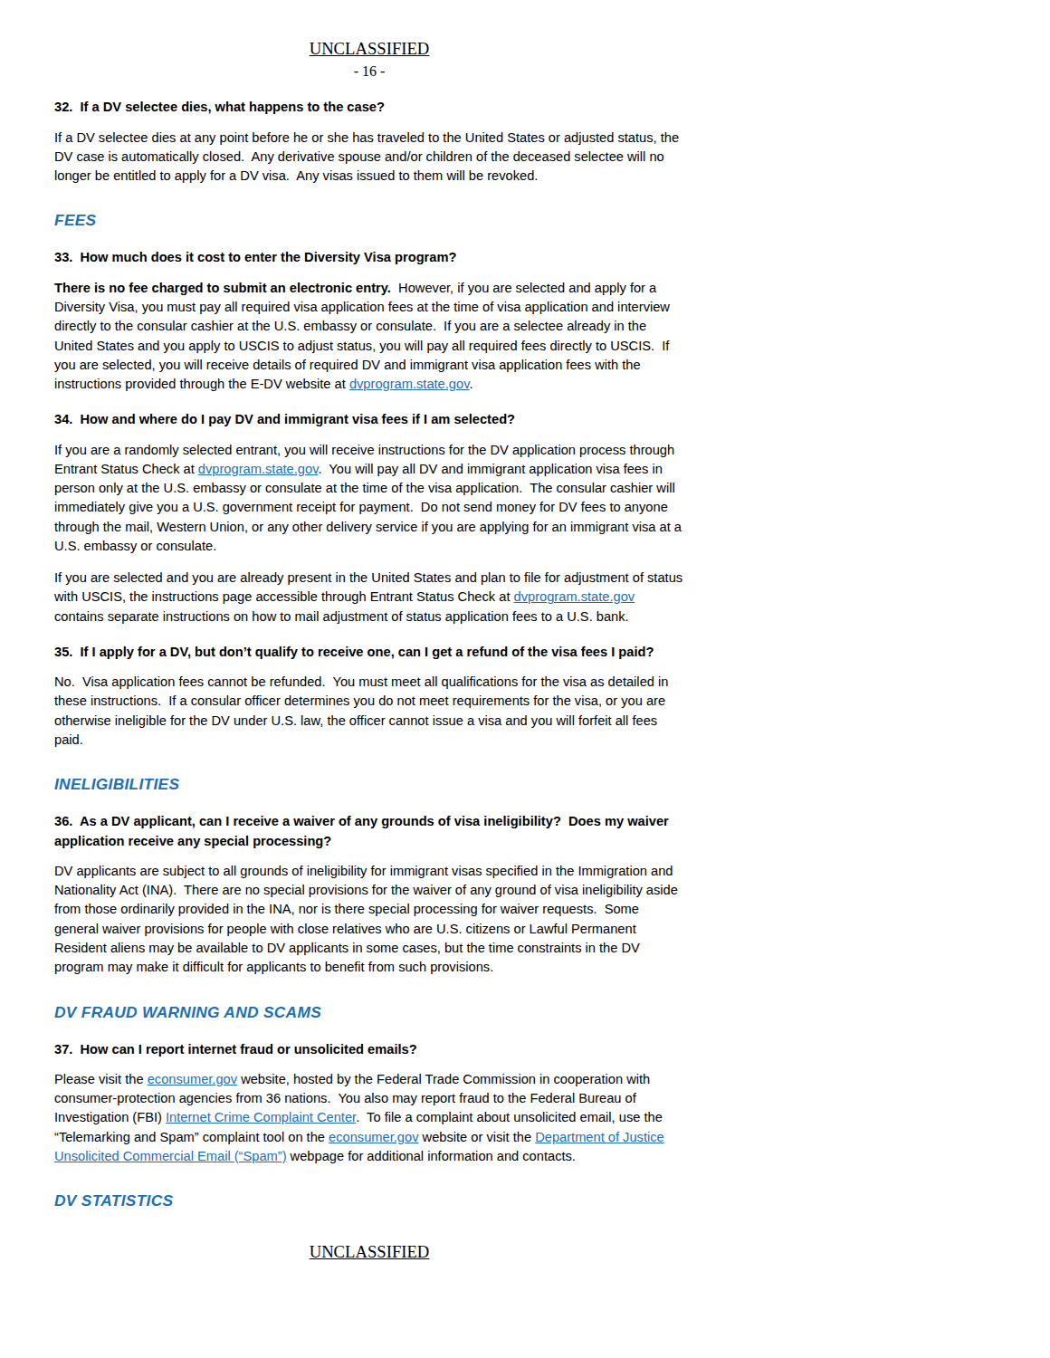UNCLASSIFIED
- 16 -
32. If a DV selectee dies, what happens to the case?
If a DV selectee dies at any point before he or she has traveled to the United States or adjusted status, the DV case is automatically closed. Any derivative spouse and/or children of the deceased selectee will no longer be entitled to apply for a DV visa. Any visas issued to them will be revoked.
FEES
33. How much does it cost to enter the Diversity Visa program?
There is no fee charged to submit an electronic entry. However, if you are selected and apply for a Diversity Visa, you must pay all required visa application fees at the time of visa application and interview directly to the consular cashier at the U.S. embassy or consulate. If you are a selectee already in the United States and you apply to USCIS to adjust status, you will pay all required fees directly to USCIS. If you are selected, you will receive details of required DV and immigrant visa application fees with the instructions provided through the E-DV website at dvprogram.state.gov.
34. How and where do I pay DV and immigrant visa fees if I am selected?
If you are a randomly selected entrant, you will receive instructions for the DV application process through Entrant Status Check at dvprogram.state.gov. You will pay all DV and immigrant application visa fees in person only at the U.S. embassy or consulate at the time of the visa application. The consular cashier will immediately give you a U.S. government receipt for payment. Do not send money for DV fees to anyone through the mail, Western Union, or any other delivery service if you are applying for an immigrant visa at a U.S. embassy or consulate.
If you are selected and you are already present in the United States and plan to file for adjustment of status with USCIS, the instructions page accessible through Entrant Status Check at dvprogram.state.gov contains separate instructions on how to mail adjustment of status application fees to a U.S. bank.
35. If I apply for a DV, but don’t qualify to receive one, can I get a refund of the visa fees I paid?
No. Visa application fees cannot be refunded. You must meet all qualifications for the visa as detailed in these instructions. If a consular officer determines you do not meet requirements for the visa, or you are otherwise ineligible for the DV under U.S. law, the officer cannot issue a visa and you will forfeit all fees paid.
INELIGIBILITIES
36. As a DV applicant, can I receive a waiver of any grounds of visa ineligibility? Does my waiver application receive any special processing?
DV applicants are subject to all grounds of ineligibility for immigrant visas specified in the Immigration and Nationality Act (INA). There are no special provisions for the waiver of any ground of visa ineligibility aside from those ordinarily provided in the INA, nor is there special processing for waiver requests. Some general waiver provisions for people with close relatives who are U.S. citizens or Lawful Permanent Resident aliens may be available to DV applicants in some cases, but the time constraints in the DV program may make it difficult for applicants to benefit from such provisions.
DV FRAUD WARNING AND SCAMS
37. How can I report internet fraud or unsolicited emails?
Please visit the econsumer.gov website, hosted by the Federal Trade Commission in cooperation with consumer-protection agencies from 36 nations. You also may report fraud to the Federal Bureau of Investigation (FBI) Internet Crime Complaint Center. To file a complaint about unsolicited email, use the “Telemarking and Spam” complaint tool on the econsumer.gov website or visit the Department of Justice Unsolicited Commercial Email (“Spam”) webpage for additional information and contacts.
DV STATISTICS
UNCLASSIFIED